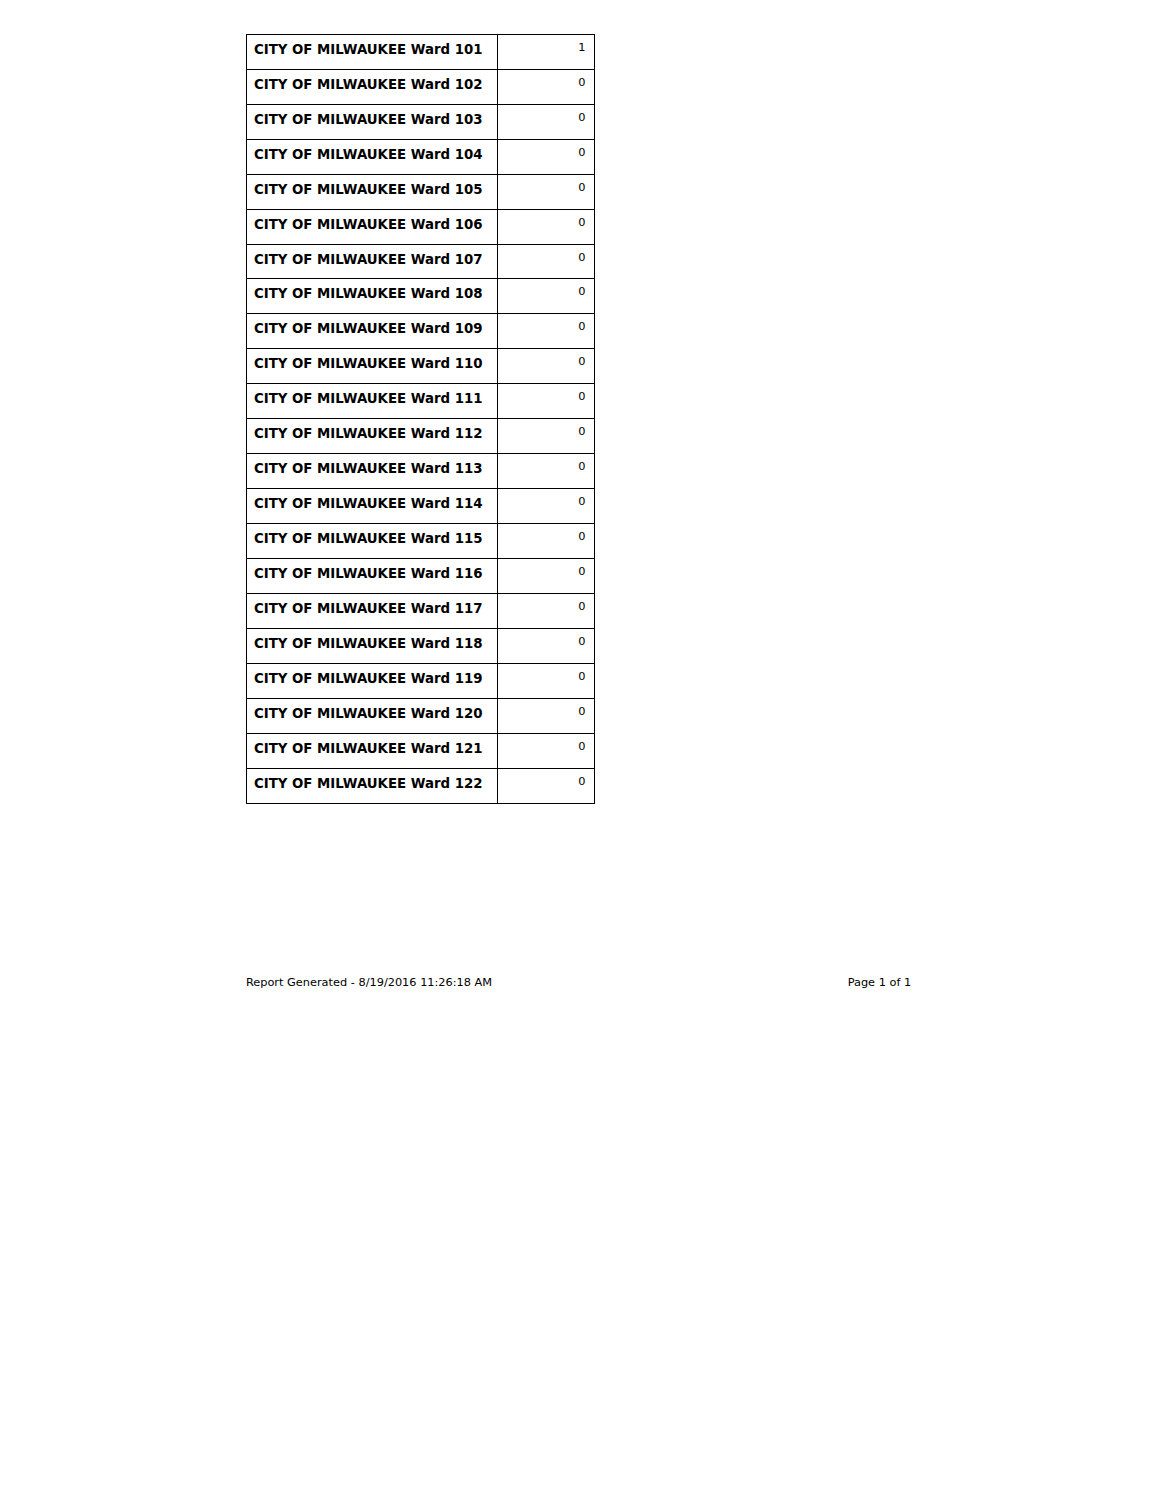| CITY OF MILWAUKEE Ward 101 | 1 |
| CITY OF MILWAUKEE Ward 102 | 0 |
| CITY OF MILWAUKEE Ward 103 | 0 |
| CITY OF MILWAUKEE Ward 104 | 0 |
| CITY OF MILWAUKEE Ward 105 | 0 |
| CITY OF MILWAUKEE Ward 106 | 0 |
| CITY OF MILWAUKEE Ward 107 | 0 |
| CITY OF MILWAUKEE Ward 108 | 0 |
| CITY OF MILWAUKEE Ward 109 | 0 |
| CITY OF MILWAUKEE Ward 110 | 0 |
| CITY OF MILWAUKEE Ward 111 | 0 |
| CITY OF MILWAUKEE Ward 112 | 0 |
| CITY OF MILWAUKEE Ward 113 | 0 |
| CITY OF MILWAUKEE Ward 114 | 0 |
| CITY OF MILWAUKEE Ward 115 | 0 |
| CITY OF MILWAUKEE Ward 116 | 0 |
| CITY OF MILWAUKEE Ward 117 | 0 |
| CITY OF MILWAUKEE Ward 118 | 0 |
| CITY OF MILWAUKEE Ward 119 | 0 |
| CITY OF MILWAUKEE Ward 120 | 0 |
| CITY OF MILWAUKEE Ward 121 | 0 |
| CITY OF MILWAUKEE Ward 122 | 0 |
Report Generated - 8/19/2016 11:26:18 AM Page 1 of 1